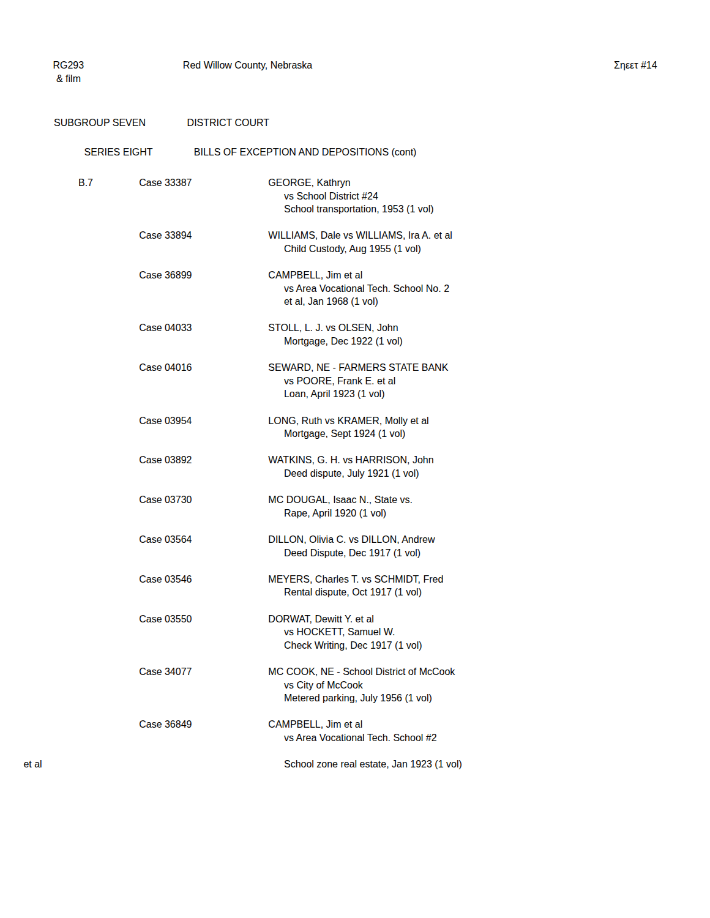RG293
& film Red Willow County, Nebraska Σηεετ #14
SUBGROUP SEVENDISTRICT COURT
SERIES EIGHTBILLS OF EXCEPTION AND DEPOSITIONS (cont)
| B.7 | Case 33387 | GEORGE, Kathryn vs School District #24 School transportation, 1953 (1 vol) |
| | Case 33894 | WILLIAMS, Dale vs WILLIAMS, Ira A. et al Child Custody, Aug 1955 (1 vol) |
| | Case 36899 | CAMPBELL, Jim et al vs Area Vocational Tech. School No. 2 et al, Jan 1968 (1 vol) |
| | Case 04033 | STOLL, L. J. vs OLSEN, John Mortgage, Dec 1922 (1 vol) |
| | Case 04016 | SEWARD, NE - FARMERS STATE BANK vs POORE, Frank E. et al Loan, April 1923 (1 vol) |
| | Case 03954 | LONG, Ruth vs KRAMER, Molly et al Mortgage, Sept 1924 (1 vol) |
| | Case 03892 | WATKINS, G. H. vs HARRISON, John Deed dispute, July 1921 (1 vol) |
| | Case 03730 | MC DOUGAL, Isaac N., State vs. Rape, April 1920 (1 vol) |
| | Case 03564 | DILLON, Olivia C. vs DILLON, Andrew Deed Dispute, Dec 1917 (1 vol) |
| | Case 03546 | MEYERS, Charles T. vs SCHMIDT, Fred Rental dispute, Oct 1917 (1 vol) |
| | Case 03550 | DORWAT, Dewitt Y. et al vs HOCKETT, Samuel W. Check Writing, Dec 1917 (1 vol) |
| | Case 34077 | MC COOK, NE - School District of McCook vs City of McCook Metered parking, July 1956 (1 vol) |
| et al | Case 36849 | CAMPBELL, Jim et al vs Area Vocational Tech. School #2 School zone real estate, Jan 1923 (1 vol) |